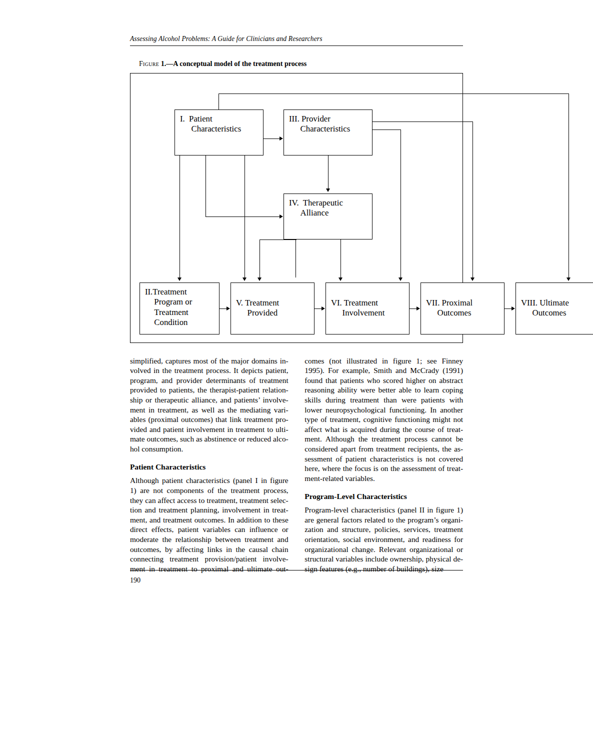Assessing Alcohol Problems: A Guide for Clinicians and Researchers
Figure 1.—A conceptual model of the treatment process
I. Patient Characteristics
III. Provider Characteristics
IV. Therapeutic Alliance
II.Treatment Program or Treatment Condition
V. Treatment Provided
VI. Treatment Involvement
VII. Proximal Outcomes
VIII. Ultimate Outcomes
simplified, captures most of the major domains involved in the treatment process. It depicts patient, program, and provider determinants of treatment provided to patients, the therapist-patient relationship or therapeutic alliance, and patients’ involvement in treatment, as well as the mediating variables (proximal outcomes) that link treatment provided and patient involvement in treatment to ultimate outcomes, such as abstinence or reduced alcohol consumption.
Patient Characteristics
Although patient characteristics (panel I in figure 1) are not components of the treatment process, they can affect access to treatment, treatment selection and treatment planning, involvement in treatment, and treatment outcomes. In addition to these direct effects, patient variables can influence or moderate the relationship between treatment and outcomes, by affecting links in the causal chain connecting treatment provision/patient involvement in treatment to proximal and ultimate outcomes (not illustrated in figure 1; see Finney 1995). For example, Smith and McCrady (1991) found that patients who scored higher on abstract reasoning ability were better able to learn coping skills during treatment than were patients with lower neuropsychological functioning. In another type of treatment, cognitive functioning might not affect what is acquired during the course of treatment. Although the treatment process cannot be considered apart from treatment recipients, the assessment of patient characteristics is not covered here, where the focus is on the assessment of treatment-related variables.
Program-Level Characteristics
Program-level characteristics (panel II in figure 1) are general factors related to the program’s organization and structure, policies, services, treatment orientation, social environment, and readiness for organizational change. Relevant organizational or structural variables include ownership, physical design features (e.g., number of buildings), size
190